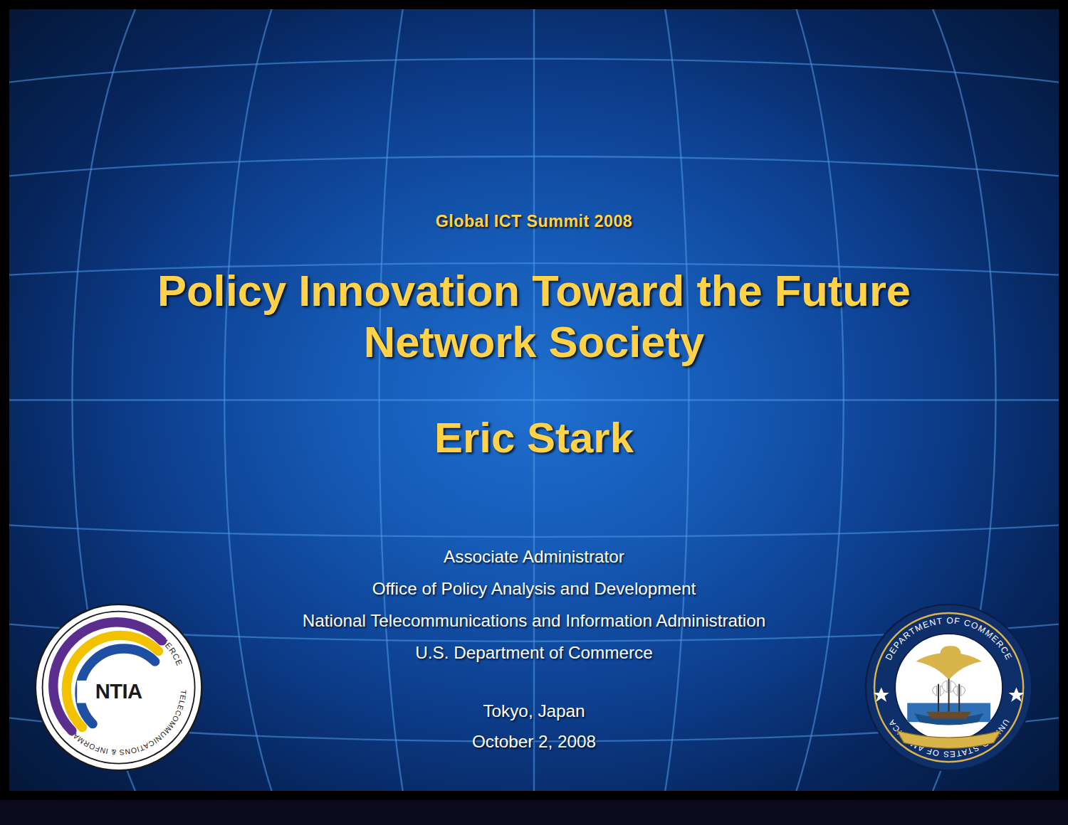Global ICT Summit 2008
Policy Innovation Toward the Future
Network Society
Eric Stark
Associate Administrator
Office of Policy Analysis and Development
National Telecommunications and Information Administration
U.S. Department of Commerce
Tokyo, Japan
October 2, 2008
U.S. DEPARTMENT OF COMMERCE NATIONAL TELECOMMUNICATIONS & INFORMATION ADMINISTRATION NTIA
DEPARTMENT OF COMMERCE UNITED STATES OF AMERICA